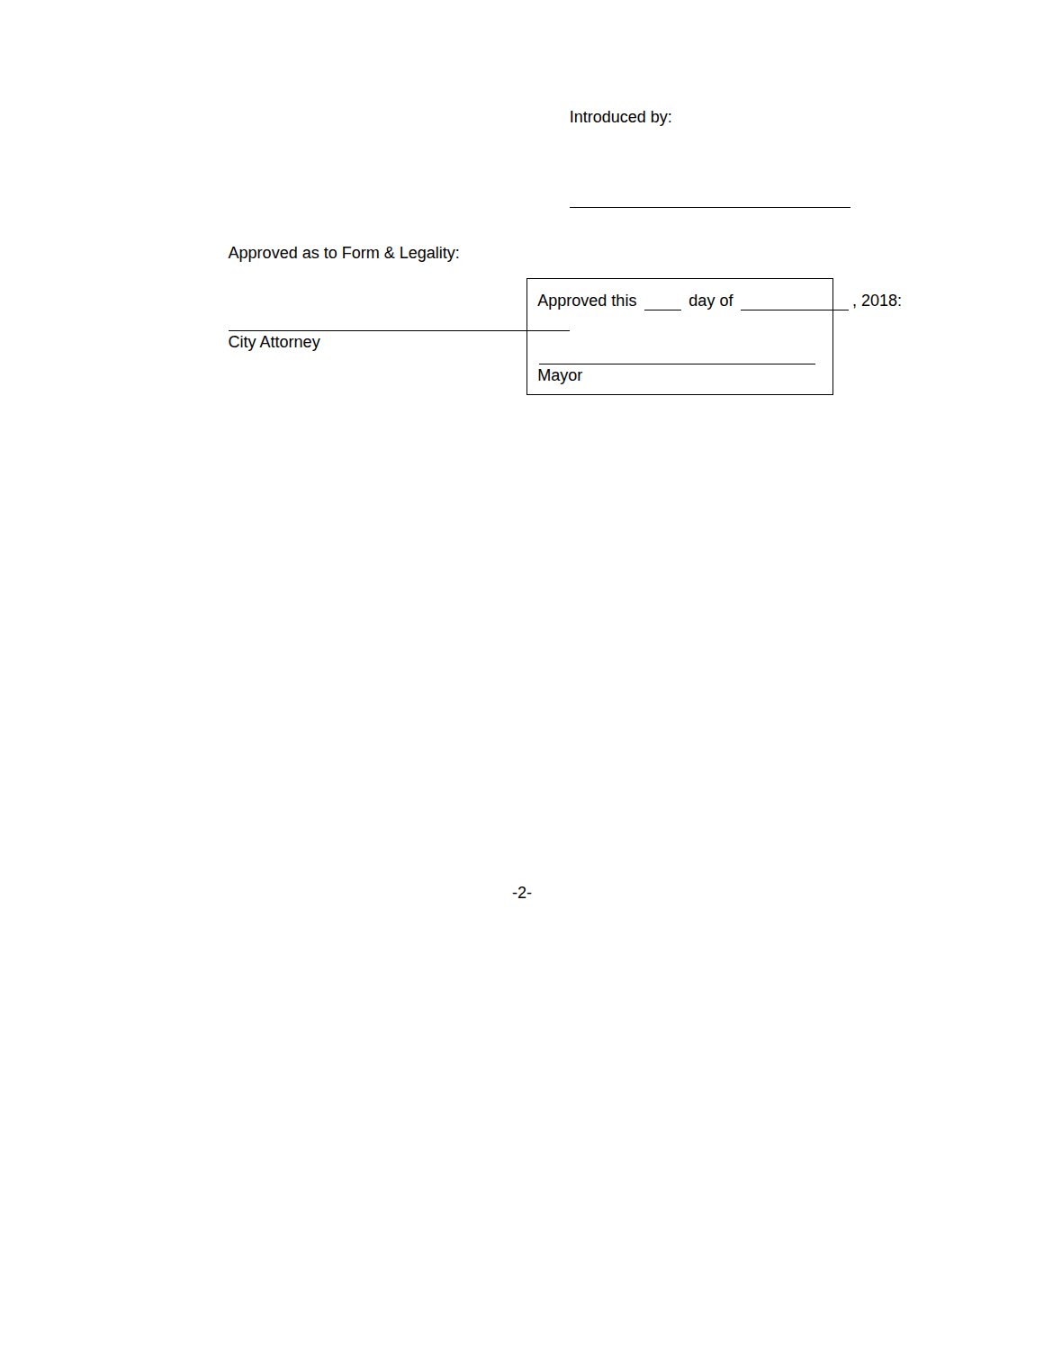Introduced by:
Approved as to Form & Legality:
City Attorney
Approved this day of , 2018:
Mayor
-2-